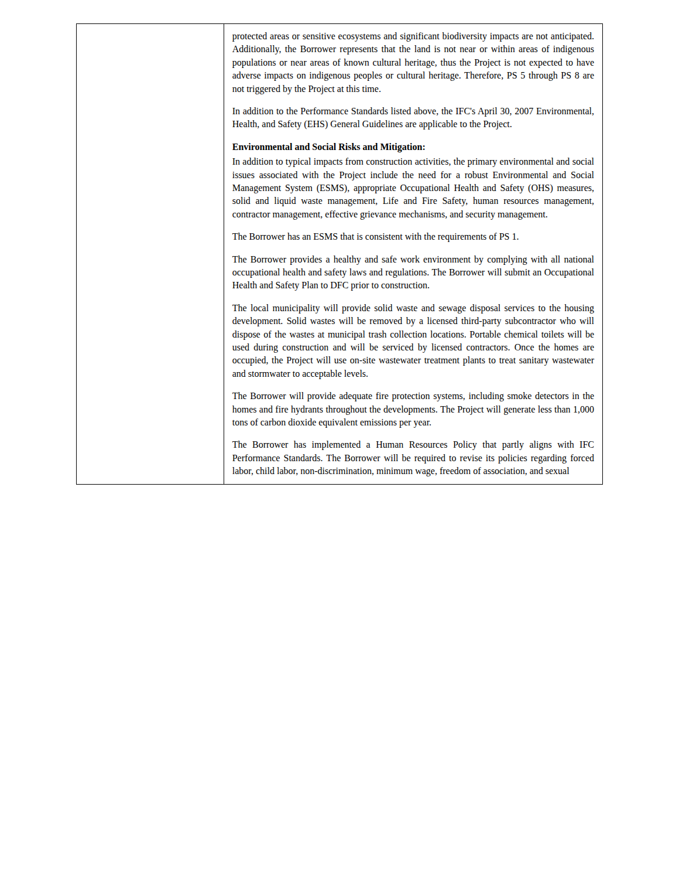| | protected areas or sensitive ecosystems and significant biodiversity impacts are not anticipated. Additionally, the Borrower represents that the land is not near or within areas of indigenous populations or near areas of known cultural heritage, thus the Project is not expected to have adverse impacts on indigenous peoples or cultural heritage. Therefore, PS 5 through PS 8 are not triggered by the Project at this time. In addition to the Performance Standards listed above, the IFC's April 30, 2007 Environmental, Health, and Safety (EHS) General Guidelines are applicable to the Project. Environmental and Social Risks and Mitigation: In addition to typical impacts from construction activities, the primary environmental and social issues associated with the Project include the need for a robust Environmental and Social Management System (ESMS), appropriate Occupational Health and Safety (OHS) measures, solid and liquid waste management, Life and Fire Safety, human resources management, contractor management, effective grievance mechanisms, and security management. The Borrower has an ESMS that is consistent with the requirements of PS 1. The Borrower provides a healthy and safe work environment by complying with all national occupational health and safety laws and regulations. The Borrower will submit an Occupational Health and Safety Plan to DFC prior to construction. The local municipality will provide solid waste and sewage disposal services to the housing development. Solid wastes will be removed by a licensed third-party subcontractor who will dispose of the wastes at municipal trash collection locations. Portable chemical toilets will be used during construction and will be serviced by licensed contractors. Once the homes are occupied, the Project will use on-site wastewater treatment plants to treat sanitary wastewater and stormwater to acceptable levels. The Borrower will provide adequate fire protection systems, including smoke detectors in the homes and fire hydrants throughout the developments. The Project will generate less than 1,000 tons of carbon dioxide equivalent emissions per year. The Borrower has implemented a Human Resources Policy that partly aligns with IFC Performance Standards. The Borrower will be required to revise its policies regarding forced labor, child labor, non-discrimination, minimum wage, freedom of association, and sexual |